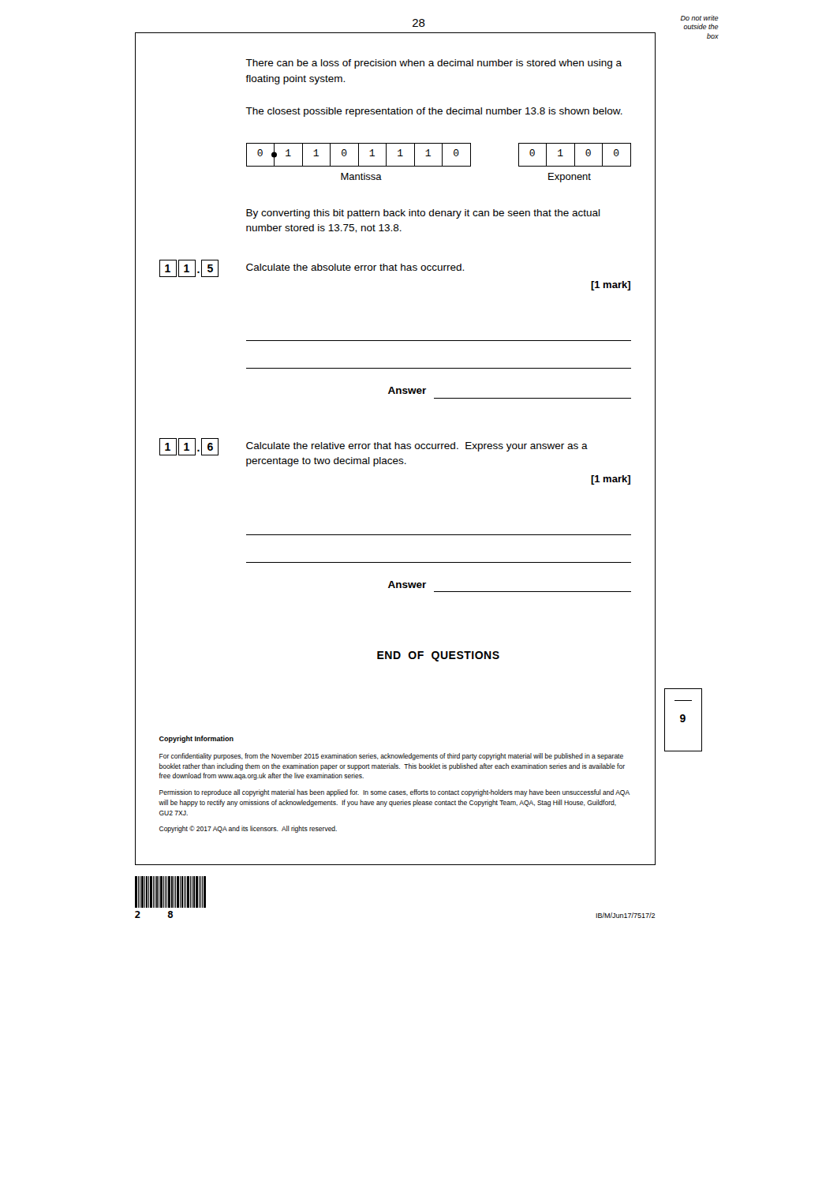Do not write
outside the
box
28
There can be a loss of precision when a decimal number is stored when using a floating point system.
The closest possible representation of the decimal number 13.8 is shown below.
| 0 | 1 | 1 | 0 | 1 | 1 | 1 | 0 |
| 0 | 1 | 0 | 0 |
Mantissa
Exponent
By converting this bit pattern back into denary it can be seen that the actual number stored is 13.75, not 13.8.
1
1
.
5
Calculate the absolute error that has occurred.
[1 mark]
Answer
1
1
.
6
Calculate the relative error that has occurred. Express your answer as a percentage to two decimal places.
[1 mark]
Answer
END OF QUESTIONS
Copyright Information
For confidentiality purposes, from the November 2015 examination series, acknowledgements of third party copyright material will be published in a separate booklet rather than including them on the examination paper or support materials. This booklet is published after each examination series and is available for free download from www.aqa.org.uk after the live examination series.
Permission to reproduce all copyright material has been applied for. In some cases, efforts to contact copyright-holders may have been unsuccessful and AQA will be happy to rectify any omissions of acknowledgements. If you have any queries please contact the Copyright Team, AQA, Stag Hill House, Guildford, GU2 7XJ.
Copyright © 2017 AQA and its licensors. All rights reserved.
9
2 8
IB/M/Jun17/7517/2